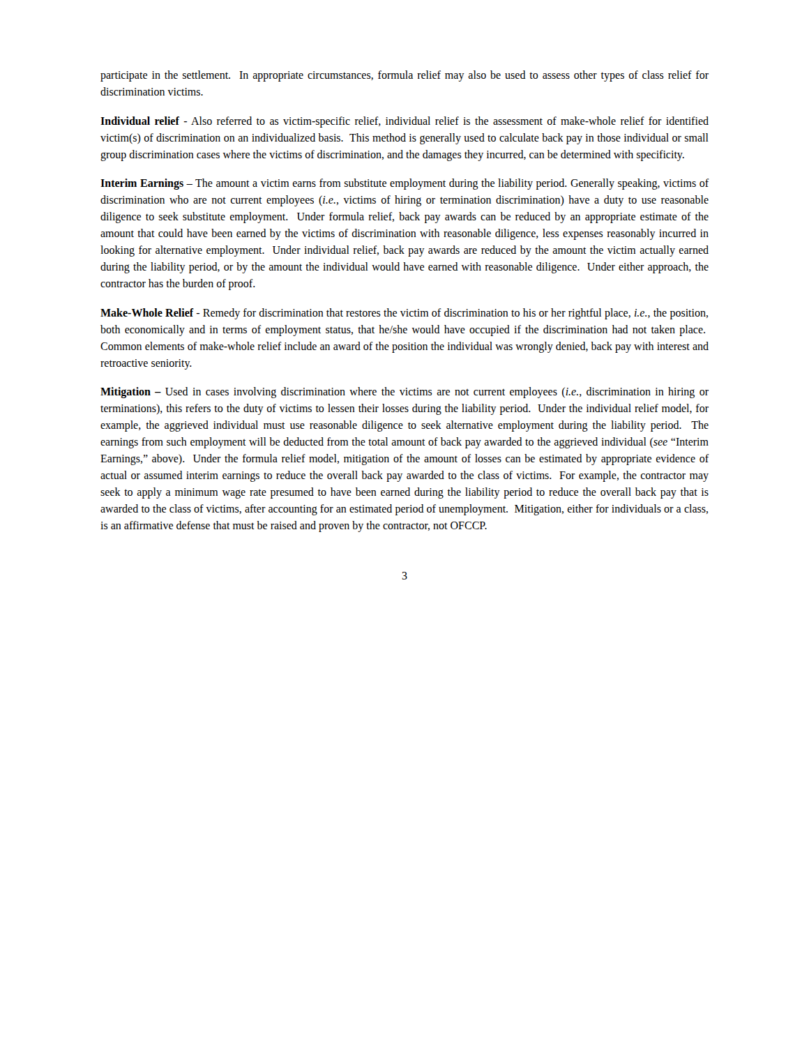participate in the settlement. In appropriate circumstances, formula relief may also be used to assess other types of class relief for discrimination victims.
Individual relief - Also referred to as victim-specific relief, individual relief is the assessment of make-whole relief for identified victim(s) of discrimination on an individualized basis. This method is generally used to calculate back pay in those individual or small group discrimination cases where the victims of discrimination, and the damages they incurred, can be determined with specificity.
Interim Earnings – The amount a victim earns from substitute employment during the liability period. Generally speaking, victims of discrimination who are not current employees (i.e., victims of hiring or termination discrimination) have a duty to use reasonable diligence to seek substitute employment. Under formula relief, back pay awards can be reduced by an appropriate estimate of the amount that could have been earned by the victims of discrimination with reasonable diligence, less expenses reasonably incurred in looking for alternative employment. Under individual relief, back pay awards are reduced by the amount the victim actually earned during the liability period, or by the amount the individual would have earned with reasonable diligence. Under either approach, the contractor has the burden of proof.
Make-Whole Relief - Remedy for discrimination that restores the victim of discrimination to his or her rightful place, i.e., the position, both economically and in terms of employment status, that he/she would have occupied if the discrimination had not taken place. Common elements of make-whole relief include an award of the position the individual was wrongly denied, back pay with interest and retroactive seniority.
Mitigation – Used in cases involving discrimination where the victims are not current employees (i.e., discrimination in hiring or terminations), this refers to the duty of victims to lessen their losses during the liability period. Under the individual relief model, for example, the aggrieved individual must use reasonable diligence to seek alternative employment during the liability period. The earnings from such employment will be deducted from the total amount of back pay awarded to the aggrieved individual (see “Interim Earnings,” above). Under the formula relief model, mitigation of the amount of losses can be estimated by appropriate evidence of actual or assumed interim earnings to reduce the overall back pay awarded to the class of victims. For example, the contractor may seek to apply a minimum wage rate presumed to have been earned during the liability period to reduce the overall back pay that is awarded to the class of victims, after accounting for an estimated period of unemployment. Mitigation, either for individuals or a class, is an affirmative defense that must be raised and proven by the contractor, not OFCCP.
3